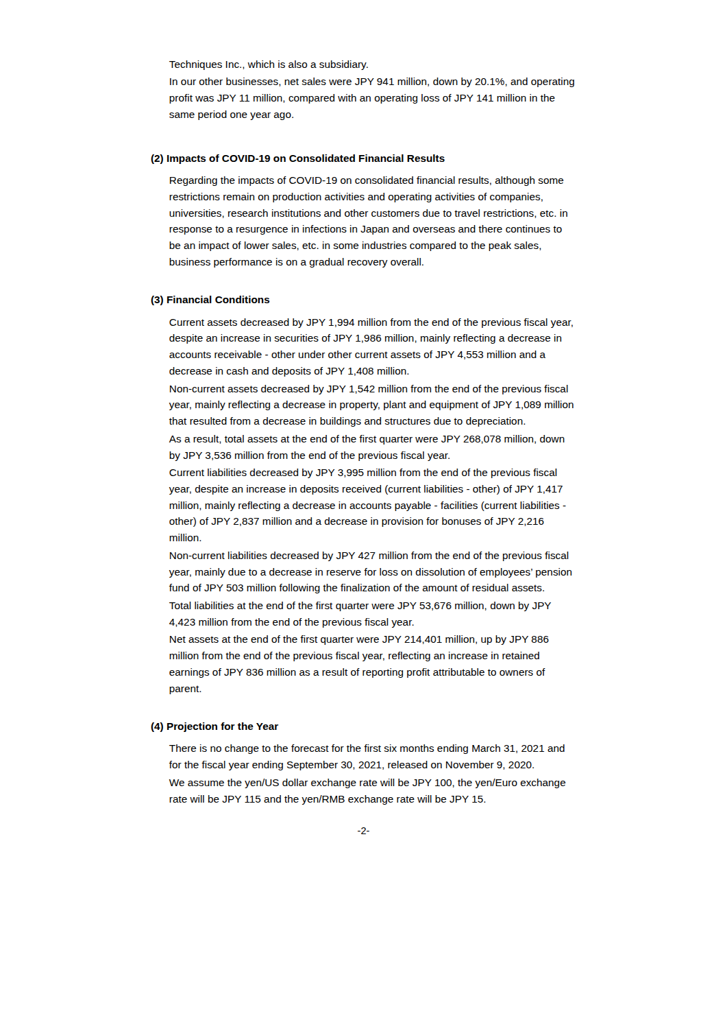Techniques Inc., which is also a subsidiary.
In our other businesses, net sales were JPY 941 million, down by 20.1%, and operating profit was JPY 11 million, compared with an operating loss of JPY 141 million in the same period one year ago.
(2) Impacts of COVID-19 on Consolidated Financial Results
Regarding the impacts of COVID-19 on consolidated financial results, although some restrictions remain on production activities and operating activities of companies, universities, research institutions and other customers due to travel restrictions, etc. in response to a resurgence in infections in Japan and overseas and there continues to be an impact of lower sales, etc. in some industries compared to the peak sales, business performance is on a gradual recovery overall.
(3) Financial Conditions
Current assets decreased by JPY 1,994 million from the end of the previous fiscal year, despite an increase in securities of JPY 1,986 million, mainly reflecting a decrease in accounts receivable - other under other current assets of JPY 4,553 million and a decrease in cash and deposits of JPY 1,408 million.
Non-current assets decreased by JPY 1,542 million from the end of the previous fiscal year, mainly reflecting a decrease in property, plant and equipment of JPY 1,089 million that resulted from a decrease in buildings and structures due to depreciation.
As a result, total assets at the end of the first quarter were JPY 268,078 million, down by JPY 3,536 million from the end of the previous fiscal year.
Current liabilities decreased by JPY 3,995 million from the end of the previous fiscal year, despite an increase in deposits received (current liabilities - other) of JPY 1,417 million, mainly reflecting a decrease in accounts payable - facilities (current liabilities - other) of JPY 2,837 million and a decrease in provision for bonuses of JPY 2,216 million.
Non-current liabilities decreased by JPY 427 million from the end of the previous fiscal year, mainly due to a decrease in reserve for loss on dissolution of employees’ pension fund of JPY 503 million following the finalization of the amount of residual assets.
Total liabilities at the end of the first quarter were JPY 53,676 million, down by JPY 4,423 million from the end of the previous fiscal year.
Net assets at the end of the first quarter were JPY 214,401 million, up by JPY 886 million from the end of the previous fiscal year, reflecting an increase in retained earnings of JPY 836 million as a result of reporting profit attributable to owners of parent.
(4) Projection for the Year
There is no change to the forecast for the first six months ending March 31, 2021 and for the fiscal year ending September 30, 2021, released on November 9, 2020.
We assume the yen/US dollar exchange rate will be JPY 100, the yen/Euro exchange rate will be JPY 115 and the yen/RMB exchange rate will be JPY 15.
-2-